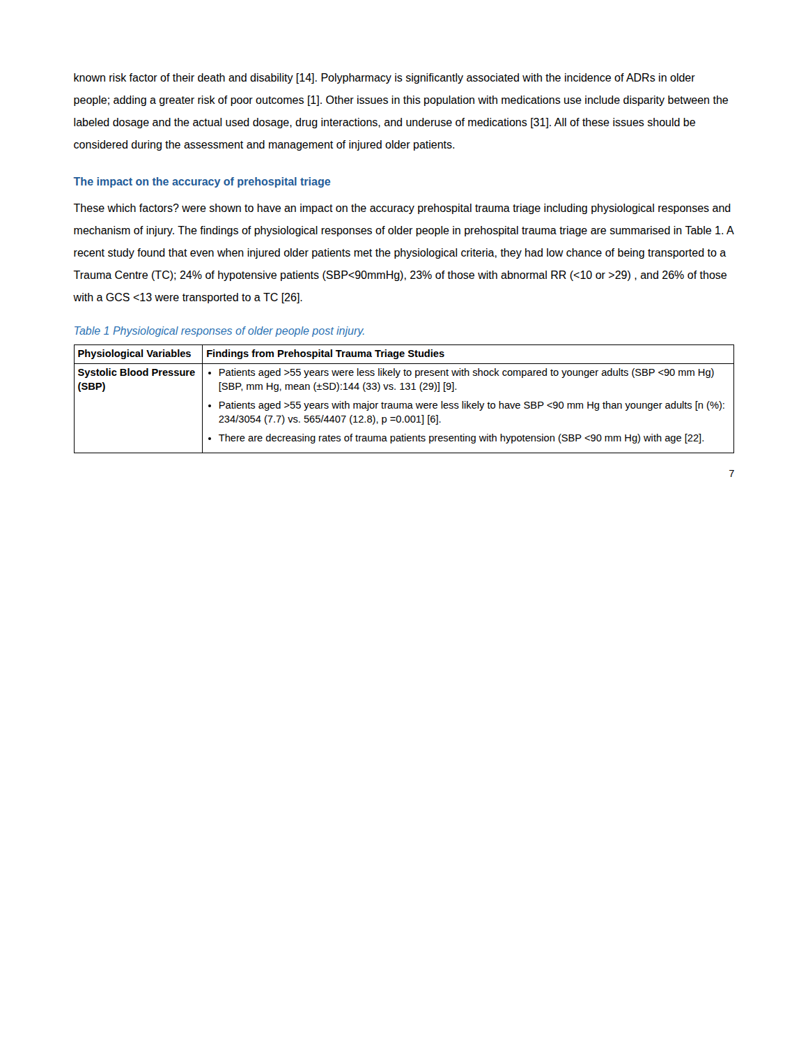known risk factor of their death and disability [14]. Polypharmacy is significantly associated with the incidence of ADRs in older people; adding a greater risk of poor outcomes [1]. Other issues in this population with medications use include disparity between the labeled dosage and the actual used dosage, drug interactions, and underuse of medications [31]. All of these issues should be considered during the assessment and management of injured older patients.
The impact on the accuracy of prehospital triage
These which factors? were shown to have an impact on the accuracy prehospital trauma triage including physiological responses and mechanism of injury. The findings of physiological responses of older people in prehospital trauma triage are summarised in Table 1. A recent study found that even when injured older patients met the physiological criteria, they had low chance of being transported to a Trauma Centre (TC); 24% of hypotensive patients (SBP<90mmHg), 23% of those with abnormal RR (<10 or >29) , and 26% of those with a GCS <13 were transported to a TC [26].
Table 1 Physiological responses of older people post injury.
| Physiological Variables | Findings from Prehospital Trauma Triage Studies |
| --- | --- |
| Systolic Blood Pressure (SBP) | Patients aged >55 years were less likely to present with shock compared to younger adults (SBP <90 mm Hg) [SBP, mm Hg, mean (±SD):144 (33) vs. 131 (29)] [9]. Patients aged >55 years with major trauma were less likely to have SBP <90 mm Hg than younger adults [n (%): 234/3054 (7.7) vs. 565/4407 (12.8), p =0.001] [6]. There are decreasing rates of trauma patients presenting with hypotension (SBP <90 mm Hg) with age [22]. |
7